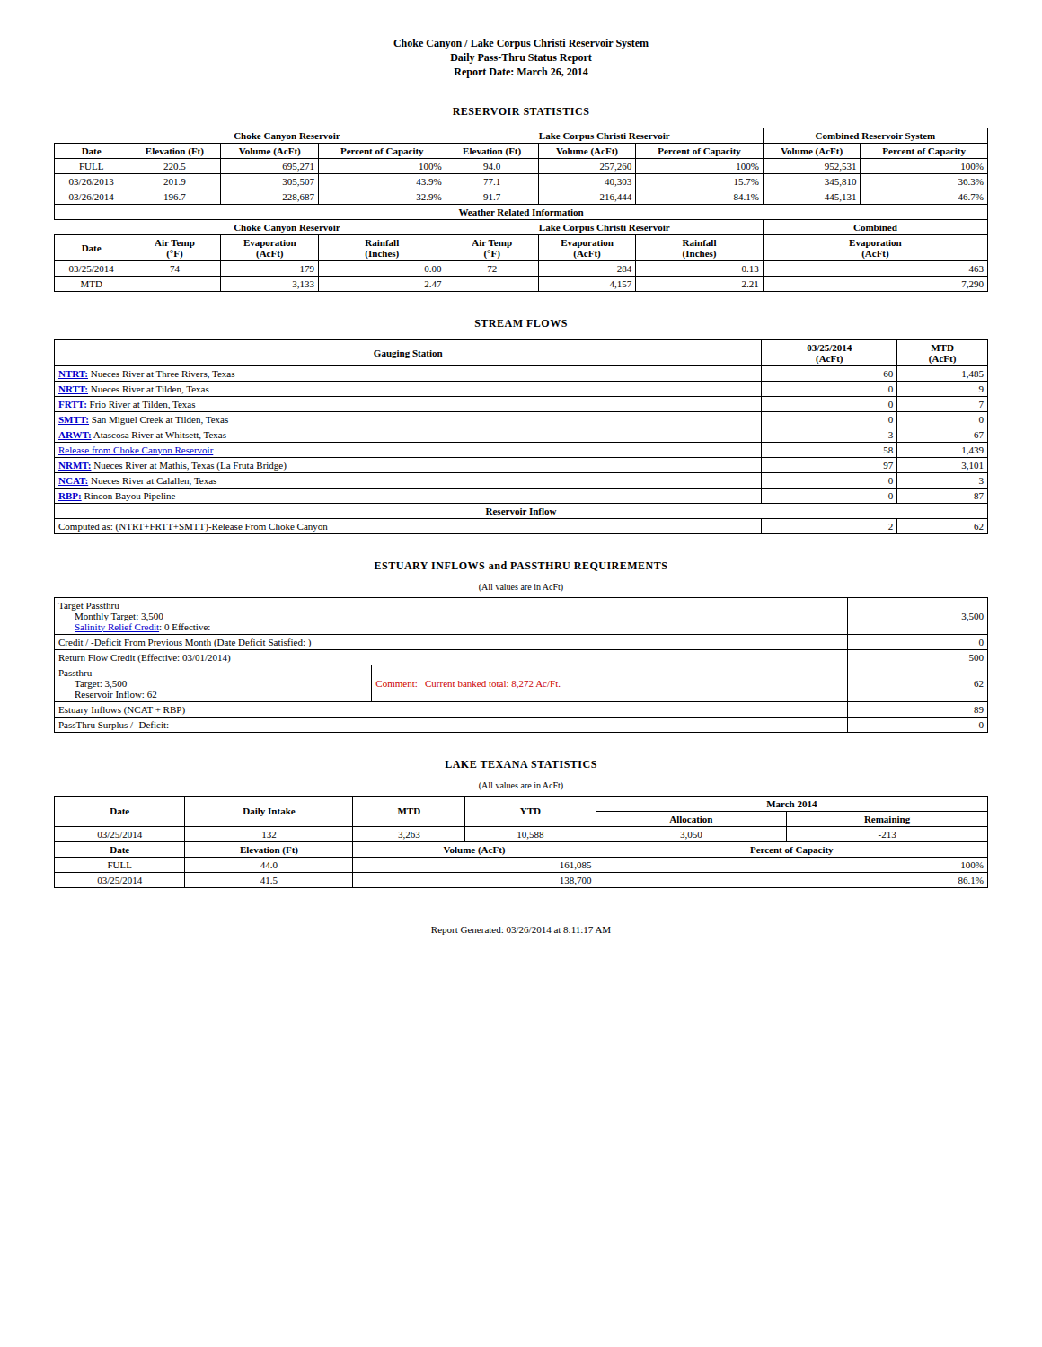Choke Canyon / Lake Corpus Christi Reservoir System
Daily Pass-Thru Status Report
Report Date: March 26, 2014
RESERVOIR STATISTICS
| | Choke Canyon Reservoir | Lake Corpus Christi Reservoir | Combined Reservoir System |
| --- | --- | --- | --- |
| Date | Elevation (Ft) | Volume (AcFt) | Percent of Capacity | Elevation (Ft) | Volume (AcFt) | Percent of Capacity | Volume (AcFt) | Percent of Capacity |
| FULL | 220.5 | 695,271 | 100% | 94.0 | 257,260 | 100% | 952,531 | 100% |
| 03/26/2013 | 201.9 | 305,507 | 43.9% | 77.1 | 40,303 | 15.7% | 345,810 | 36.3% |
| 03/26/2014 | 196.7 | 228,687 | 32.9% | 91.7 | 216,444 | 84.1% | 445,131 | 46.7% |
| Weather Related Information |
| | Choke Canyon Reservoir | Lake Corpus Christi Reservoir | Combined |
| Date | Air Temp (°F) | Evaporation (AcFt) | Rainfall (Inches) | Air Temp (°F) | Evaporation (AcFt) | Rainfall (Inches) | Evaporation (AcFt) |
| 03/25/2014 | 74 | 179 | 0.00 | 72 | 284 | 0.13 | 463 |
| MTD | | 3,133 | 2.47 | | 4,157 | 2.21 | 7,290 |
STREAM FLOWS
| Gauging Station | 03/25/2014 (AcFt) | MTD (AcFt) |
| --- | --- | --- |
| NTRT: Nueces River at Three Rivers, Texas | 60 | 1,485 |
| NRTT: Nueces River at Tilden, Texas | 0 | 9 |
| FRTT: Frio River at Tilden, Texas | 0 | 7 |
| SMTT: San Miguel Creek at Tilden, Texas | 0 | 0 |
| ARWT: Atascosa River at Whitsett, Texas | 3 | 67 |
| Release from Choke Canyon Reservoir | 58 | 1,439 |
| NRMT: Nueces River at Mathis, Texas (La Fruta Bridge) | 97 | 3,101 |
| NCAT: Nueces River at Calallen, Texas | 0 | 3 |
| RBP: Rincon Bayou Pipeline | 0 | 87 |
| Reservoir Inflow |
| Computed as: (NTRT+FRTT+SMTT)-Release From Choke Canyon | 2 | 62 |
ESTUARY INFLOWS and PASSTHRU REQUIREMENTS
(All values are in AcFt)
| Target Passthru Monthly Target: 3,500 Salinity Relief Credit : 0 Effective: | 3,500 |
| Credit / -Deficit From Previous Month (Date Deficit Satisfied: ) | 0 |
| Return Flow Credit (Effective: 03/01/2014) | 500 |
| / Passthru Target: 3,500 Reservoir Inflow: 62 / Comment: Current banked total: 8,272 Ac/Ft. / | 62 |
| Estuary Inflows (NCAT + RBP) | 89 |
| PassThru Surplus / -Deficit: | 0 |
LAKE TEXANA STATISTICS
(All values are in AcFt)
| Date | Daily Intake | MTD | YTD | March 2014 |
| --- | --- | --- | --- | --- |
| Allocation | Remaining |
| 03/25/2014 | 132 | 3,263 | 10,588 | 3,050 | -213 |
| Date | Elevation (Ft) | Volume (AcFt) | Percent of Capacity |
| FULL | 44.0 | 161,085 | 100% |
| 03/25/2014 | 41.5 | 138,700 | 86.1% |
Report Generated: 03/26/2014 at 8:11:17 AM